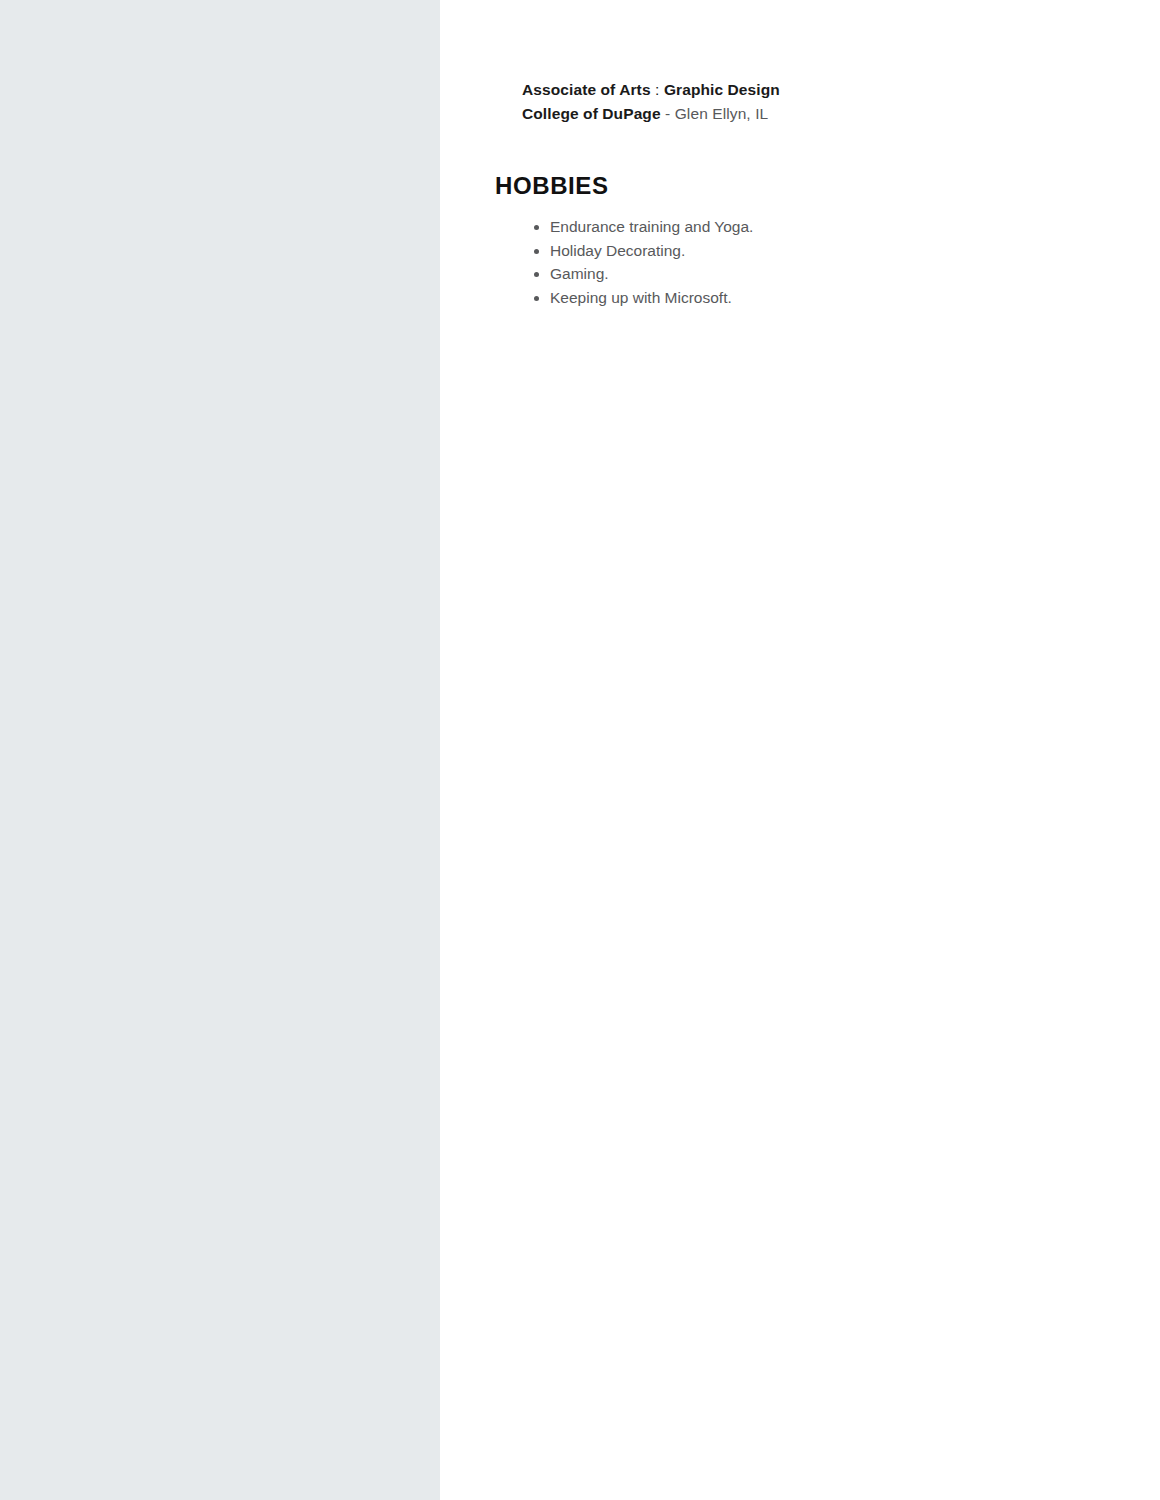Associate of Arts : Graphic Design
College of DuPage - Glen Ellyn, IL
HOBBIES
Endurance training and Yoga.
Holiday Decorating.
Gaming.
Keeping up with Microsoft.